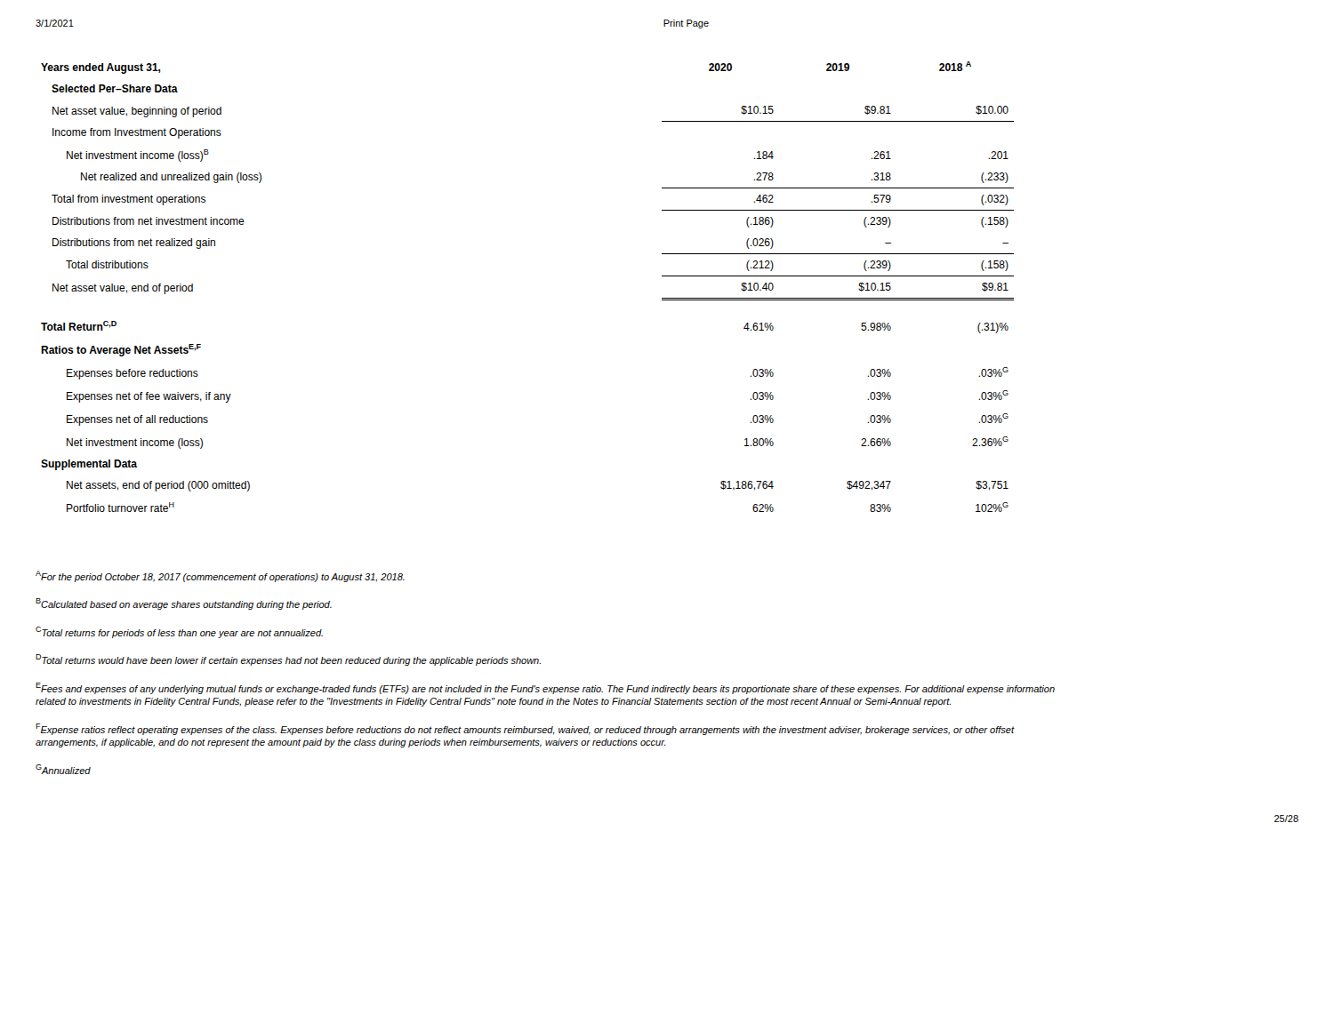3/1/2021
Print Page
| Years ended August 31, | 2020 | 2019 | 2018 A |
| Selected Per–Share Data | | | |
| Net asset value, beginning of period | $10.15 | $9.81 | $10.00 |
| Income from Investment Operations | | | |
| Net investment income (loss) B | .184 | .261 | .201 |
| Net realized and unrealized gain (loss) | .278 | .318 | (.233) |
| Total from investment operations | .462 | .579 | (.032) |
| Distributions from net investment income | (.186) | (.239) | (.158) |
| Distributions from net realized gain | (.026) | – | – |
| Total distributions | (.212) | (.239) | (.158) |
| Net asset value, end of period | $10.40 | $10.15 | $9.81 |
| Total Return C,D | 4.61% | 5.98% | (.31)% |
| Ratios to Average Net Assets E,F | | | |
| Expenses before reductions | .03% | .03% | .03% G |
| Expenses net of fee waivers, if any | .03% | .03% | .03% G |
| Expenses net of all reductions | .03% | .03% | .03% G |
| Net investment income (loss) | 1.80% | 2.66% | 2.36% G |
| Supplemental Data | | | |
| Net assets, end of period (000 omitted) | $1,186,764 | $492,347 | $3,751 |
| Portfolio turnover rate H | 62% | 83% | 102% G |
AFor the period October 18, 2017 (commencement of operations) to August 31, 2018.
BCalculated based on average shares outstanding during the period.
CTotal returns for periods of less than one year are not annualized.
DTotal returns would have been lower if certain expenses had not been reduced during the applicable periods shown.
EFees and expenses of any underlying mutual funds or exchange-traded funds (ETFs) are not included in the Fund's expense ratio. The Fund indirectly bears its proportionate share of these expenses. For additional expense information related to investments in Fidelity Central Funds, please refer to the "Investments in Fidelity Central Funds" note found in the Notes to Financial Statements section of the most recent Annual or Semi-Annual report.
FExpense ratios reflect operating expenses of the class. Expenses before reductions do not reflect amounts reimbursed, waived, or reduced through arrangements with the investment adviser, brokerage services, or other offset arrangements, if applicable, and do not represent the amount paid by the class during periods when reimbursements, waivers or reductions occur.
GAnnualized
25/28